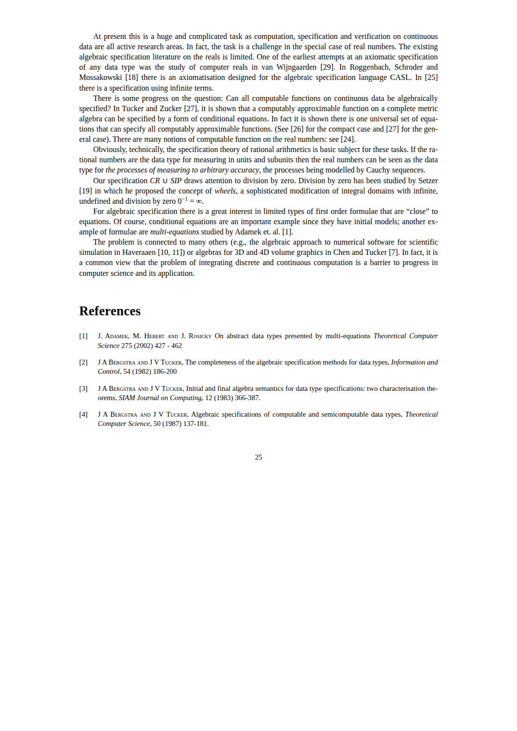At present this is a huge and complicated task as computation, specification and verification on continuous data are all active research areas. In fact, the task is a challenge in the special case of real numbers. The existing algebraic specification literature on the reals is limited. One of the earliest attempts at an axiomatic specification of any data type was the study of computer reals in van Wijngaarden [29]. In Roggenbach, Schroder and Mossakowski [18] there is an axiomatisation designed for the algebraic specification language CASL. In [25] there is a specification using infinite terms.
There is some progress on the question: Can all computable functions on continuous data be algebraically specified? In Tucker and Zucker [27], it is shown that a computably approximable function on a complete metric algebra can be specified by a form of conditional equations. In fact it is shown there is one universal set of equations that can specify all computably approximable functions. (See [26] for the compact case and [27] for the general case). There are many notions of computable function on the real numbers: see [24].
Obviously, technically, the specification theory of rational arithmetics is basic subject for these tasks. If the rational numbers are the data type for measuring in units and subunits then the real numbers can be seen as the data type for the processes of measuring to arbitrary accuracy, the processes being modelled by Cauchy sequences.
Our specification CR ∪ SIP draws attention to division by zero. Division by zero has been studied by Setzer [19] in which he proposed the concept of wheels, a sophisticated modification of integral domains with infinite, undefined and division by zero 0−1 = ∞.
For algebraic specification there is a great interest in limited types of first order formulae that are “close” to equations. Of course, conditional equations are an important example since they have initial models; another example of formulae are multi-equations studied by Adamek et. al. [1].
The problem is connected to many others (e.g., the algebraic approach to numerical software for scientific simulation in Haveraaen [10, 11]) or algebras for 3D and 4D volume graphics in Chen and Tucker [7]. In fact, it is a common view that the problem of integrating discrete and continuous computation is a barrier to progress in computer science and its application.
References
[1] J. Adamek, M. Hebert and J. Rosicky On abstract data types presented by multi-equations Theoretical Computer Science 275 (2002) 427 - 462
[2] J A Bergstra and J V Tucker, The completeness of the algebraic specification methods for data types, Information and Control, 54 (1982) 186-200
[3] J A Bergstra and J V Tucker, Initial and final algebra semantics for data type specifications: two characterisation theorems, SIAM Journal on Computing, 12 (1983) 366-387.
[4] J A Bergstra and J V Tucker, Algebraic specifications of computable and semicomputable data types, Theoretical Computer Science, 50 (1987) 137-181.
25